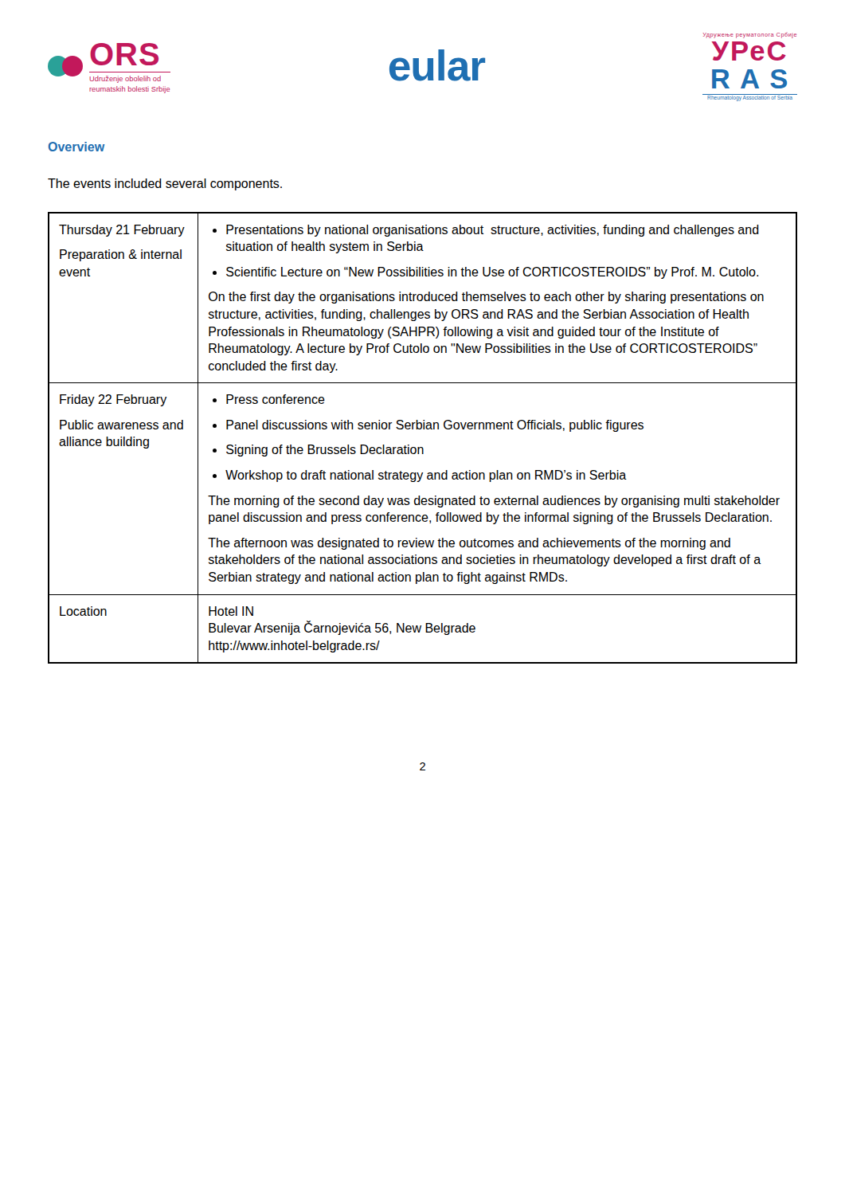ORS
Udruženje obolelih od
reumatskih bolesti Srbije
eular
Удружење реуматолога Србије
УРеС
R A S
Rheumatology Association of Serbia
Overview
The events included several components.
| Thursday 21 February Preparation & internal event | Presentations by national organisations about structure, activities, funding and challenges and situation of health system in Serbia Scientific Lecture on “New Possibilities in the Use of CORTICOSTEROIDS” by Prof. M. Cutolo. On the first day the organisations introduced themselves to each other by sharing presentations on structure, activities, funding, challenges by ORS and RAS and the Serbian Association of Health Professionals in Rheumatology (SAHPR) following a visit and guided tour of the Institute of Rheumatology. A lecture by Prof Cutolo on "New Possibilities in the Use of CORTICOSTEROIDS” concluded the first day. |
| Friday 22 February Public awareness and alliance building | Press conference Panel discussions with senior Serbian Government Officials, public figures Signing of the Brussels Declaration Workshop to draft national strategy and action plan on RMD’s in Serbia The morning of the second day was designated to external audiences by organising multi stakeholder panel discussion and press conference, followed by the informal signing of the Brussels Declaration. The afternoon was designated to review the outcomes and achievements of the morning and stakeholders of the national associations and societies in rheumatology developed a first draft of a Serbian strategy and national action plan to fight against RMDs. |
| Location | Hotel IN Bulevar Arsenija Čarnojevića 56, New Belgrade http://www.inhotel-belgrade.rs/ |
2